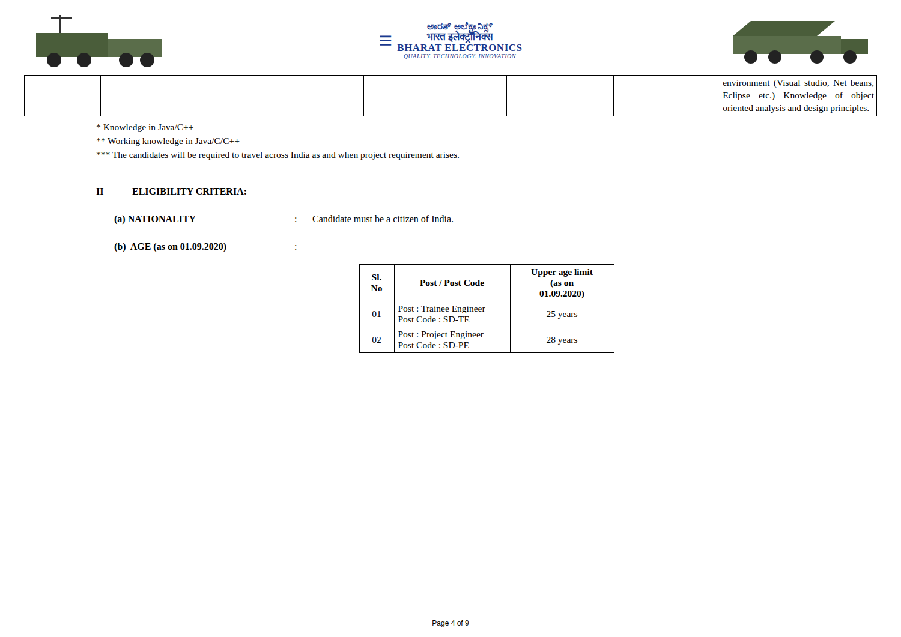≡
ಅಾರತ್ ಅಲೆಕ್ಟ್ರಾನಿಕ್ಸ್
भारत इलेक्ट्रॉनिक्स
BHARAT ELECTRONICS
QUALITY. TECHNOLOGY. INNOVATION
| | | | | | | | environment (Visual studio, Net beans, Eclipse etc.) Knowledge of object oriented analysis and design principles. |
* Knowledge in Java/C++
** Working knowledge in Java/C/C++
*** The candidates will be required to travel across India as and when project requirement arises.
IIELIGIBILITY CRITERIA:
(a) NATIONALITY
:
Candidate must be a citizen of India.
(b) AGE (as on 01.09.2020)
:
| Sl. No | Post / Post Code | Upper age limit (as on 01.09.2020) |
| --- | --- | --- |
| 01 | Post : Trainee Engineer Post Code : SD-TE | 25 years |
| 02 | Post : Project Engineer Post Code : SD-PE | 28 years |
Page 4 of 9